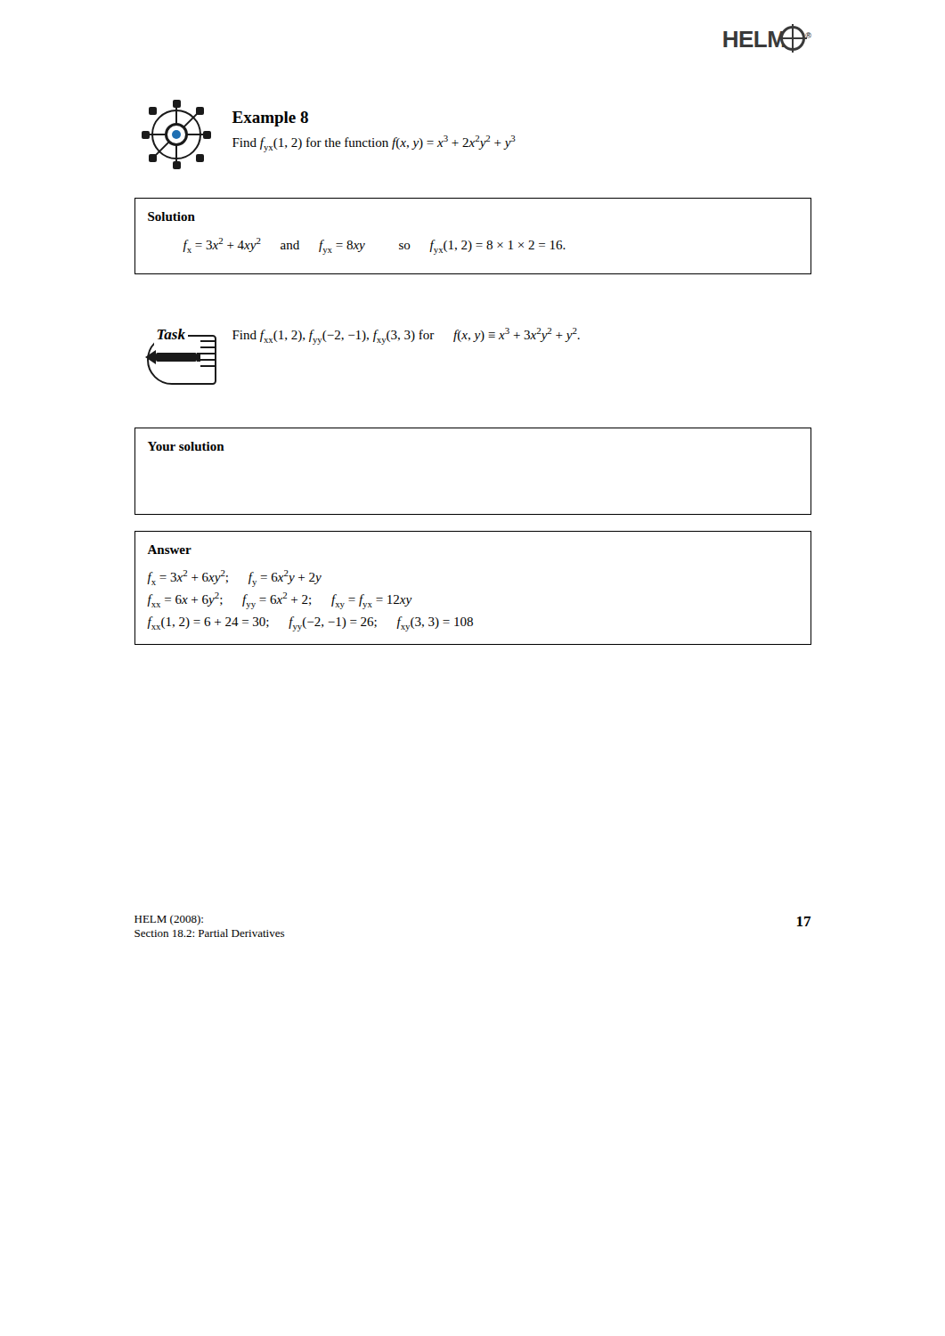HELM®
Example 8
Find fyx(1, 2) for the function f(x, y) = x3 + 2x2y2 + y3
Solution
fx = 3x2 + 4xy2 and fyx = 8xy so fyx(1, 2) = 8 × 1 × 2 = 16.
Task
Find fxx(1, 2), fyy(−2, −1), fxy(3, 3) for f(x, y) ≡ x3 + 3x2y2 + y2.
Your solution
Answer
fx = 3x2 + 6xy2; fy = 6x2y + 2y
fxx = 6x + 6y2; fyy = 6x2 + 2; fxy = fyx = 12xy
fxx(1, 2) = 6 + 24 = 30; fyy(−2, −1) = 26; fxy(3, 3) = 108
HELM (2008):
Section 18.2: Partial Derivatives
17